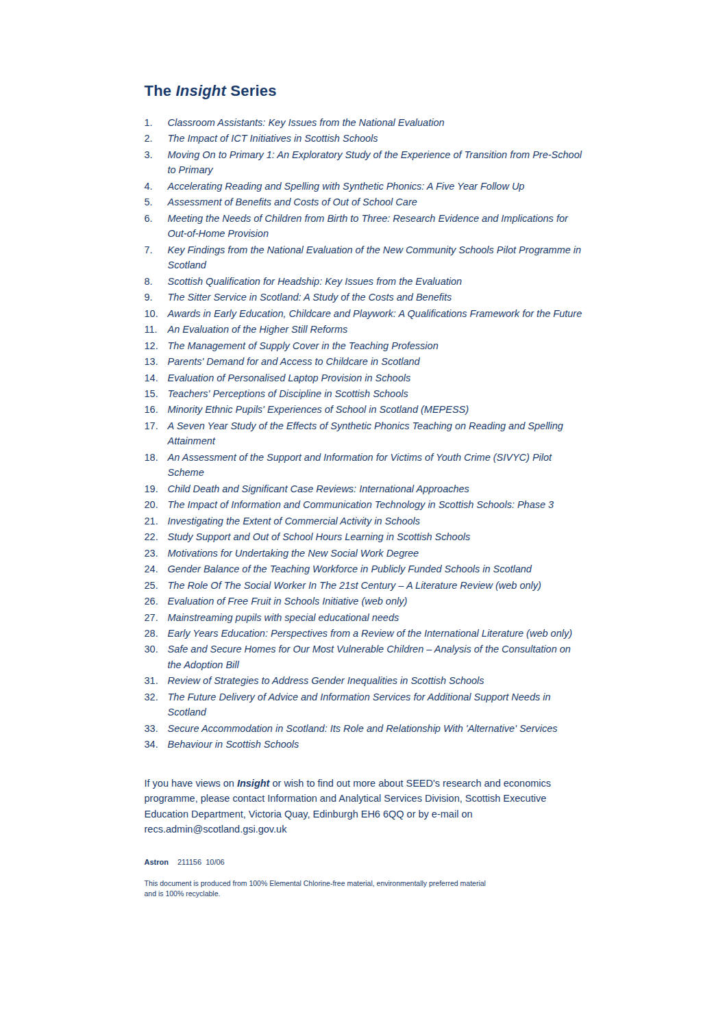The Insight Series
1. Classroom Assistants: Key Issues from the National Evaluation
2. The Impact of ICT Initiatives in Scottish Schools
3. Moving On to Primary 1: An Exploratory Study of the Experience of Transition from Pre-School to Primary
4. Accelerating Reading and Spelling with Synthetic Phonics: A Five Year Follow Up
5. Assessment of Benefits and Costs of Out of School Care
6. Meeting the Needs of Children from Birth to Three: Research Evidence and Implications for Out-of-Home Provision
7. Key Findings from the National Evaluation of the New Community Schools Pilot Programme in Scotland
8. Scottish Qualification for Headship: Key Issues from the Evaluation
9. The Sitter Service in Scotland: A Study of the Costs and Benefits
10. Awards in Early Education, Childcare and Playwork: A Qualifications Framework for the Future
11. An Evaluation of the Higher Still Reforms
12. The Management of Supply Cover in the Teaching Profession
13. Parents' Demand for and Access to Childcare in Scotland
14. Evaluation of Personalised Laptop Provision in Schools
15. Teachers' Perceptions of Discipline in Scottish Schools
16. Minority Ethnic Pupils' Experiences of School in Scotland (MEPESS)
17. A Seven Year Study of the Effects of Synthetic Phonics Teaching on Reading and Spelling Attainment
18. An Assessment of the Support and Information for Victims of Youth Crime (SIVYC) Pilot Scheme
19. Child Death and Significant Case Reviews: International Approaches
20. The Impact of Information and Communication Technology in Scottish Schools: Phase 3
21. Investigating the Extent of Commercial Activity in Schools
22. Study Support and Out of School Hours Learning in Scottish Schools
23. Motivations for Undertaking the New Social Work Degree
24. Gender Balance of the Teaching Workforce in Publicly Funded Schools in Scotland
25. The Role Of The Social Worker In The 21st Century – A Literature Review (web only)
26. Evaluation of Free Fruit in Schools Initiative (web only)
27. Mainstreaming pupils with special educational needs
28. Early Years Education: Perspectives from a Review of the International Literature (web only)
30. Safe and Secure Homes for Our Most Vulnerable Children – Analysis of the Consultation on the Adoption Bill
31. Review of Strategies to Address Gender Inequalities in Scottish Schools
32. The Future Delivery of Advice and Information Services for Additional Support Needs in Scotland
33. Secure Accommodation in Scotland: Its Role and Relationship With 'Alternative' Services
34. Behaviour in Scottish Schools
If you have views on Insight or wish to find out more about SEED's research and economics programme, please contact Information and Analytical Services Division, Scottish Executive Education Department, Victoria Quay, Edinburgh EH6 6QQ or by e-mail on recs.admin@scotland.gsi.gov.uk
Astron 211156 10/06
This document is produced from 100% Elemental Chlorine-free material, environmentally preferred material
and is 100% recyclable.